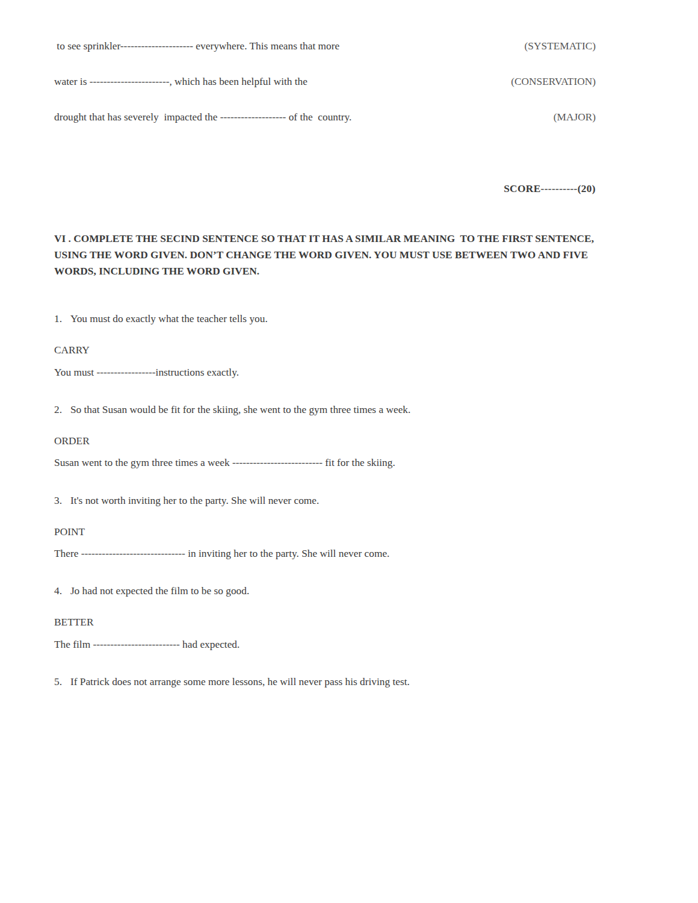(SYSTEMATIC) to see sprinkler--------------------- everywhere. This means that more
(CONSERVATION) water is -----------------------, which has been helpful with the
(MAJOR) drought that has severely impacted the ------------------- of the country.
SCORE----------(20)
VI . Complete the secind sentence so that it has a similar meaning to the first sentence, using the word given. Don’t change the word given. You must use between two and five words, including the word given.
You must do exactly what the teacher tells you.
CARRY
You must -----------------instructions exactly.
So that Susan would be fit for the skiing, she went to the gym three times a week.
ORDER
Susan went to the gym three times a week -------------------------- fit for the skiing.
It's not worth inviting her to the party. She will never come.
POINT
There ------------------------------ in inviting her to the party. She will never come.
Jo had not expected the film to be so good.
BETTER
The film ------------------------- had expected.
If Patrick does not arrange some more lessons, he will never pass his driving test.